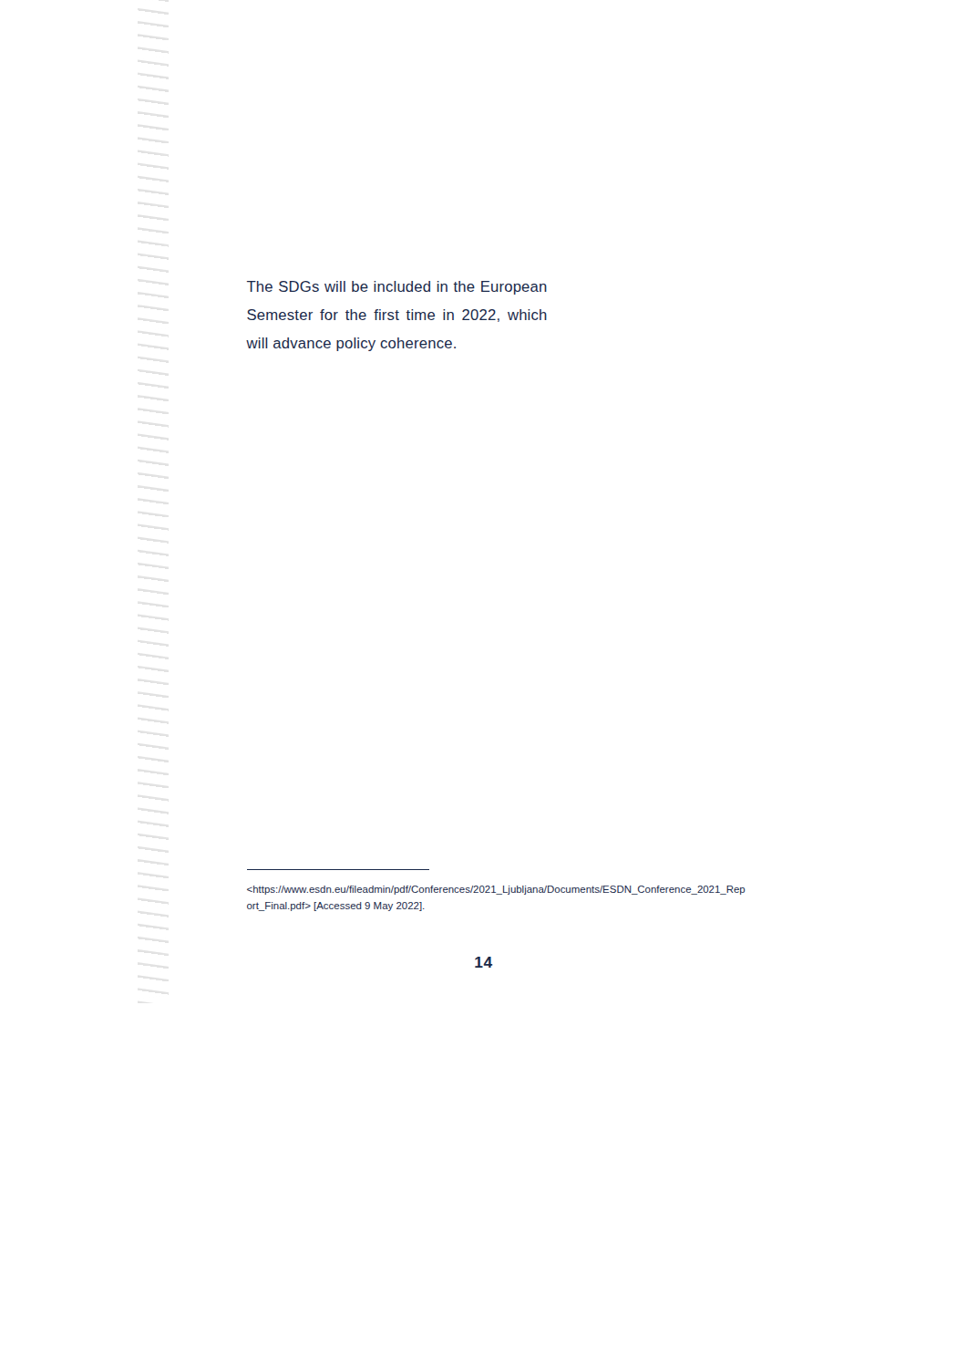The SDGs will be included in the European Semester for the first time in 2022, which will advance policy coherence.
<https://www.esdn.eu/fileadmin/pdf/Conferences/2021_Ljubljana/Documents/ESDN_Conference_2021_Report_Final.pdf> [Accessed 9 May 2022].
14